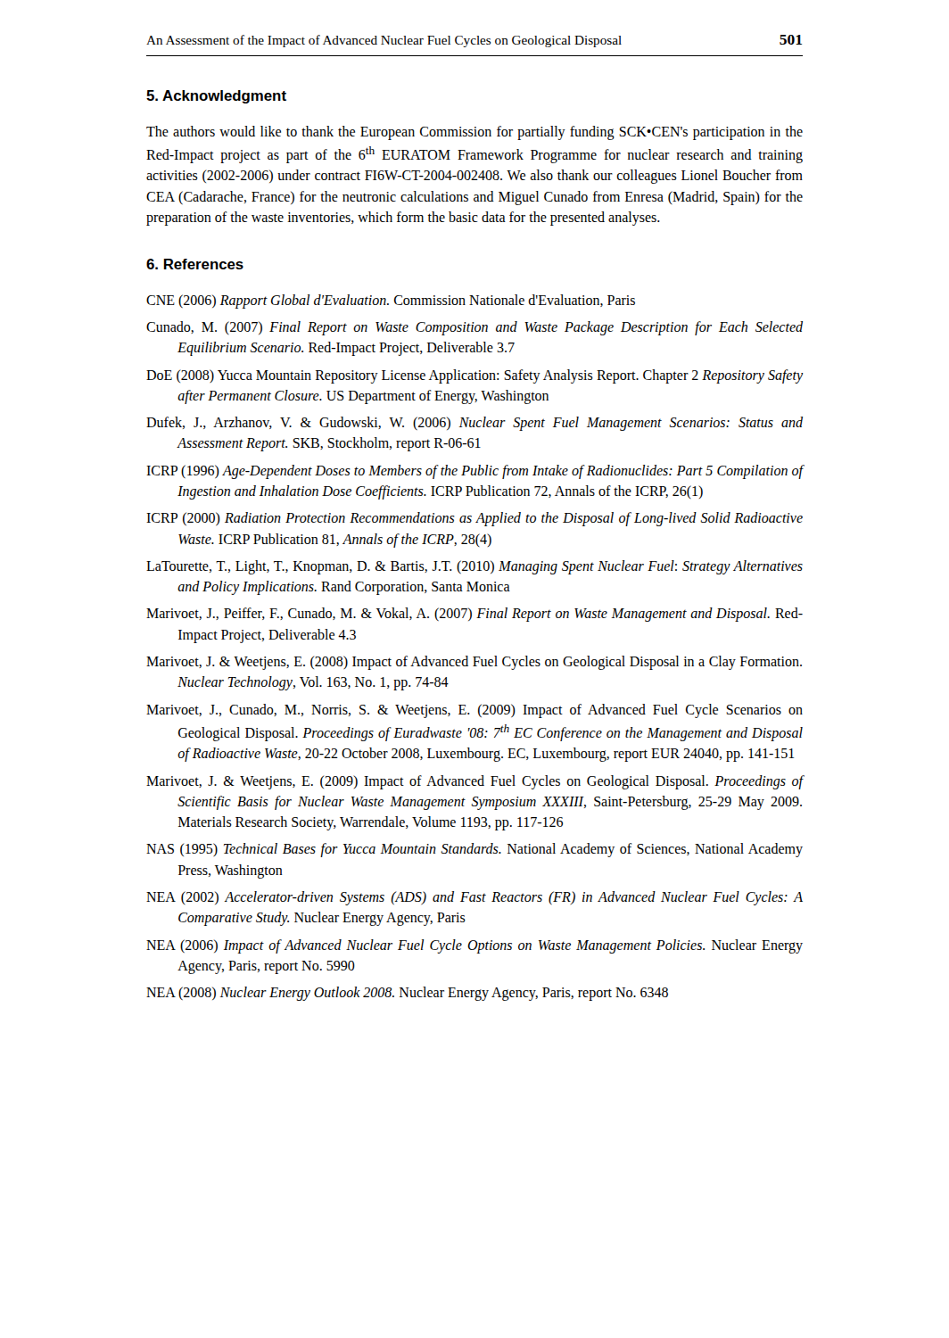An Assessment of the Impact of Advanced Nuclear Fuel Cycles on Geological Disposal 501
5. Acknowledgment
The authors would like to thank the European Commission for partially funding SCK•CEN's participation in the Red-Impact project as part of the 6th EURATOM Framework Programme for nuclear research and training activities (2002-2006) under contract FI6W-CT-2004-002408. We also thank our colleagues Lionel Boucher from CEA (Cadarache, France) for the neutronic calculations and Miguel Cunado from Enresa (Madrid, Spain) for the preparation of the waste inventories, which form the basic data for the presented analyses.
6. References
CNE (2006) Rapport Global d'Evaluation. Commission Nationale d'Evaluation, Paris
Cunado, M. (2007) Final Report on Waste Composition and Waste Package Description for Each Selected Equilibrium Scenario. Red-Impact Project, Deliverable 3.7
DoE (2008) Yucca Mountain Repository License Application: Safety Analysis Report. Chapter 2 Repository Safety after Permanent Closure. US Department of Energy, Washington
Dufek, J., Arzhanov, V. & Gudowski, W. (2006) Nuclear Spent Fuel Management Scenarios: Status and Assessment Report. SKB, Stockholm, report R-06-61
ICRP (1996) Age-Dependent Doses to Members of the Public from Intake of Radionuclides: Part 5 Compilation of Ingestion and Inhalation Dose Coefficients. ICRP Publication 72, Annals of the ICRP, 26(1)
ICRP (2000) Radiation Protection Recommendations as Applied to the Disposal of Long-lived Solid Radioactive Waste. ICRP Publication 81, Annals of the ICRP, 28(4)
LaTourette, T., Light, T., Knopman, D. & Bartis, J.T. (2010) Managing Spent Nuclear Fuel: Strategy Alternatives and Policy Implications. Rand Corporation, Santa Monica
Marivoet, J., Peiffer, F., Cunado, M. & Vokal, A. (2007) Final Report on Waste Management and Disposal. Red-Impact Project, Deliverable 4.3
Marivoet, J. & Weetjens, E. (2008) Impact of Advanced Fuel Cycles on Geological Disposal in a Clay Formation. Nuclear Technology, Vol. 163, No. 1, pp. 74-84
Marivoet, J., Cunado, M., Norris, S. & Weetjens, E. (2009) Impact of Advanced Fuel Cycle Scenarios on Geological Disposal. Proceedings of Euradwaste '08: 7th EC Conference on the Management and Disposal of Radioactive Waste, 20-22 October 2008, Luxembourg. EC, Luxembourg, report EUR 24040, pp. 141-151
Marivoet, J. & Weetjens, E. (2009) Impact of Advanced Fuel Cycles on Geological Disposal. Proceedings of Scientific Basis for Nuclear Waste Management Symposium XXXIII, Saint-Petersburg, 25-29 May 2009. Materials Research Society, Warrendale, Volume 1193, pp. 117-126
NAS (1995) Technical Bases for Yucca Mountain Standards. National Academy of Sciences, National Academy Press, Washington
NEA (2002) Accelerator-driven Systems (ADS) and Fast Reactors (FR) in Advanced Nuclear Fuel Cycles: A Comparative Study. Nuclear Energy Agency, Paris
NEA (2006) Impact of Advanced Nuclear Fuel Cycle Options on Waste Management Policies. Nuclear Energy Agency, Paris, report No. 5990
NEA (2008) Nuclear Energy Outlook 2008. Nuclear Energy Agency, Paris, report No. 6348